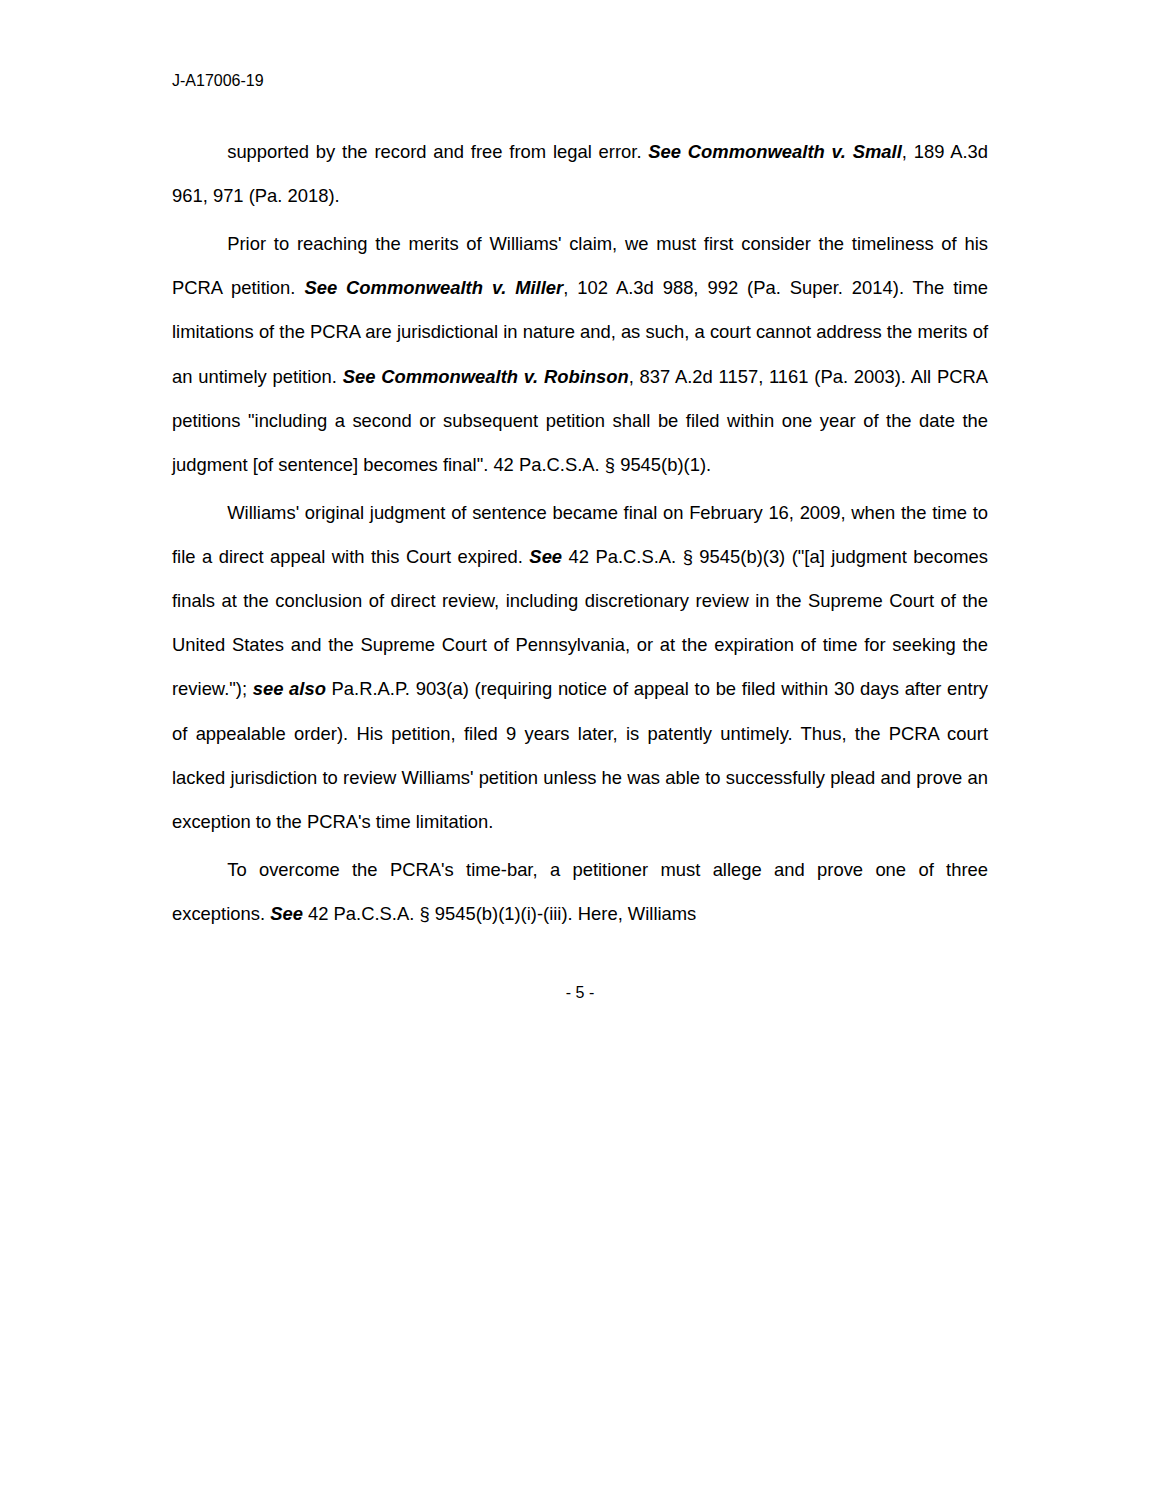J-A17006-19
supported by the record and free from legal error. See Commonwealth v. Small, 189 A.3d 961, 971 (Pa. 2018).
Prior to reaching the merits of Williams' claim, we must first consider the timeliness of his PCRA petition. See Commonwealth v. Miller, 102 A.3d 988, 992 (Pa. Super. 2014). The time limitations of the PCRA are jurisdictional in nature and, as such, a court cannot address the merits of an untimely petition. See Commonwealth v. Robinson, 837 A.2d 1157, 1161 (Pa. 2003). All PCRA petitions "including a second or subsequent petition shall be filed within one year of the date the judgment [of sentence] becomes final". 42 Pa.C.S.A. § 9545(b)(1).
Williams' original judgment of sentence became final on February 16, 2009, when the time to file a direct appeal with this Court expired. See 42 Pa.C.S.A. § 9545(b)(3) ("[a] judgment becomes finals at the conclusion of direct review, including discretionary review in the Supreme Court of the United States and the Supreme Court of Pennsylvania, or at the expiration of time for seeking the review."); see also Pa.R.A.P. 903(a) (requiring notice of appeal to be filed within 30 days after entry of appealable order). His petition, filed 9 years later, is patently untimely. Thus, the PCRA court lacked jurisdiction to review Williams' petition unless he was able to successfully plead and prove an exception to the PCRA's time limitation.
To overcome the PCRA's time-bar, a petitioner must allege and prove one of three exceptions. See 42 Pa.C.S.A. § 9545(b)(1)(i)-(iii). Here, Williams
- 5 -